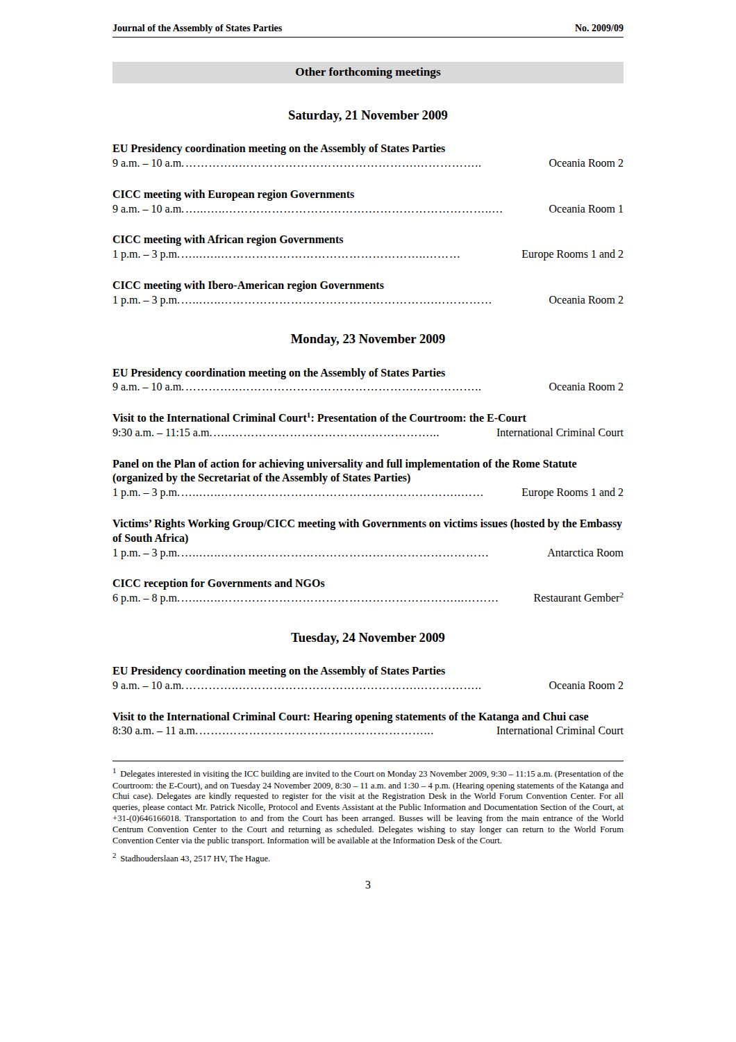Journal of the Assembly of States Parties No. 2009/09
Other forthcoming meetings
Saturday, 21 November 2009
EU Presidency coordination meeting on the Assembly of States Parties
9 a.m. – 10 a.m. …………..……………………………………….…………….. Oceania Room 2
CICC meeting with European region Governments
9 a.m. – 10 a.m. …...…..……………………………….…………………………..… Oceania Room 1
CICC meeting with African region Governments
1 p.m. – 3 p.m. …...…..……………………………………………..……… Europe Rooms 1 and 2
CICC meeting with Ibero-American region Governments
1 p.m. – 3 p.m. …...…..……………………………………………….…………… Oceania Room 2
Monday, 23 November 2009
EU Presidency coordination meeting on the Assembly of States Parties
9 a.m. – 10 a.m. …………..……………………………………….…………….. Oceania Room 2
Visit to the International Criminal Court1: Presentation of the Courtroom: the E-Court
9:30 a.m. – 11:15 a.m. …..……………………………………………... International Criminal Court
Panel on the Plan of action for achieving universality and full implementation of the Rome Statute (organized by the Secretariat of the Assembly of States Parties)
1 p.m. – 3 p.m. …...…..……………………………………………………..…… Europe Rooms 1 and 2
Victims’ Rights Working Group/CICC meeting with Governments on victims issues (hosted by the Embassy of South Africa)
1 p.m. – 3 p.m. …...…..…………………………………………………………… Antarctica Room
CICC reception for Governments and NGOs
6 p.m. – 8 p.m. …...…..……………………………………………………...……… Restaurant Gember2
Tuesday, 24 November 2009
EU Presidency coordination meeting on the Assembly of States Parties
9 a.m. – 10 a.m. …………..……………………………………….…………….. Oceania Room 2
Visit to the International Criminal Court: Hearing opening statements of the Katanga and Chui case
8:30 a.m. – 11 a.m. …….……………………………………………... International Criminal Court
1 Delegates interested in visiting the ICC building are invited to the Court on Monday 23 November 2009, 9:30 – 11:15 a.m. (Presentation of the Courtroom: the E-Court), and on Tuesday 24 November 2009, 8:30 – 11 a.m. and 1:30 – 4 p.m. (Hearing opening statements of the Katanga and Chui case). Delegates are kindly requested to register for the visit at the Registration Desk in the World Forum Convention Center. For all queries, please contact Mr. Patrick Nicolle, Protocol and Events Assistant at the Public Information and Documentation Section of the Court, at +31-(0)646166018. Transportation to and from the Court has been arranged. Busses will be leaving from the main entrance of the World Centrum Convention Center to the Court and returning as scheduled. Delegates wishing to stay longer can return to the World Forum Convention Center via the public transport. Information will be available at the Information Desk of the Court.
2 Stadhouderslaan 43, 2517 HV, The Hague.
3